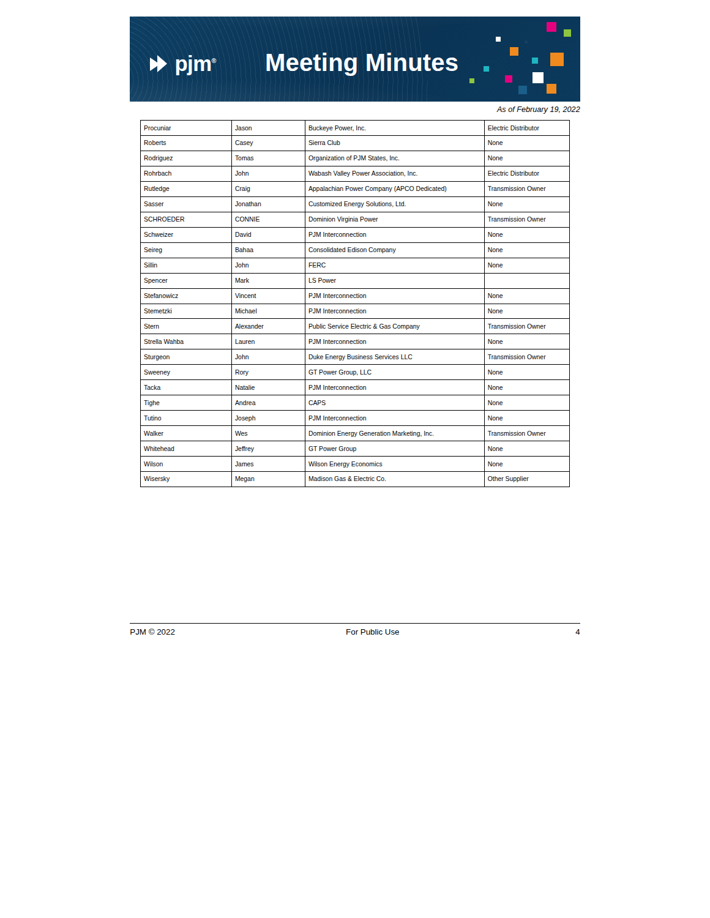pjm®
Meeting Minutes
As of February 19, 2022
| Procuniar | Jason | Buckeye Power, Inc. | Electric Distributor |
| Roberts | Casey | Sierra Club | None |
| Rodriguez | Tomas | Organization of PJM States, Inc. | None |
| Rohrbach | John | Wabash Valley Power Association, Inc. | Electric Distributor |
| Rutledge | Craig | Appalachian Power Company (APCO Dedicated) | Transmission Owner |
| Sasser | Jonathan | Customized Energy Solutions, Ltd. | None |
| SCHROEDER | CONNIE | Dominion Virginia Power | Transmission Owner |
| Schweizer | David | PJM Interconnection | None |
| Seireg | Bahaa | Consolidated Edison Company | None |
| Sillin | John | FERC | None |
| Spencer | Mark | LS Power | |
| Stefanowicz | Vincent | PJM Interconnection | None |
| Stemetzki | Michael | PJM Interconnection | None |
| Stern | Alexander | Public Service Electric & Gas Company | Transmission Owner |
| Strella Wahba | Lauren | PJM Interconnection | None |
| Sturgeon | John | Duke Energy Business Services LLC | Transmission Owner |
| Sweeney | Rory | GT Power Group, LLC | None |
| Tacka | Natalie | PJM Interconnection | None |
| Tighe | Andrea | CAPS | None |
| Tutino | Joseph | PJM Interconnection | None |
| Walker | Wes | Dominion Energy Generation Marketing, Inc. | Transmission Owner |
| Whitehead | Jeffrey | GT Power Group | None |
| Wilson | James | Wilson Energy Economics | None |
| Wisersky | Megan | Madison Gas & Electric Co. | Other Supplier |
PJM © 2022
For Public Use
4